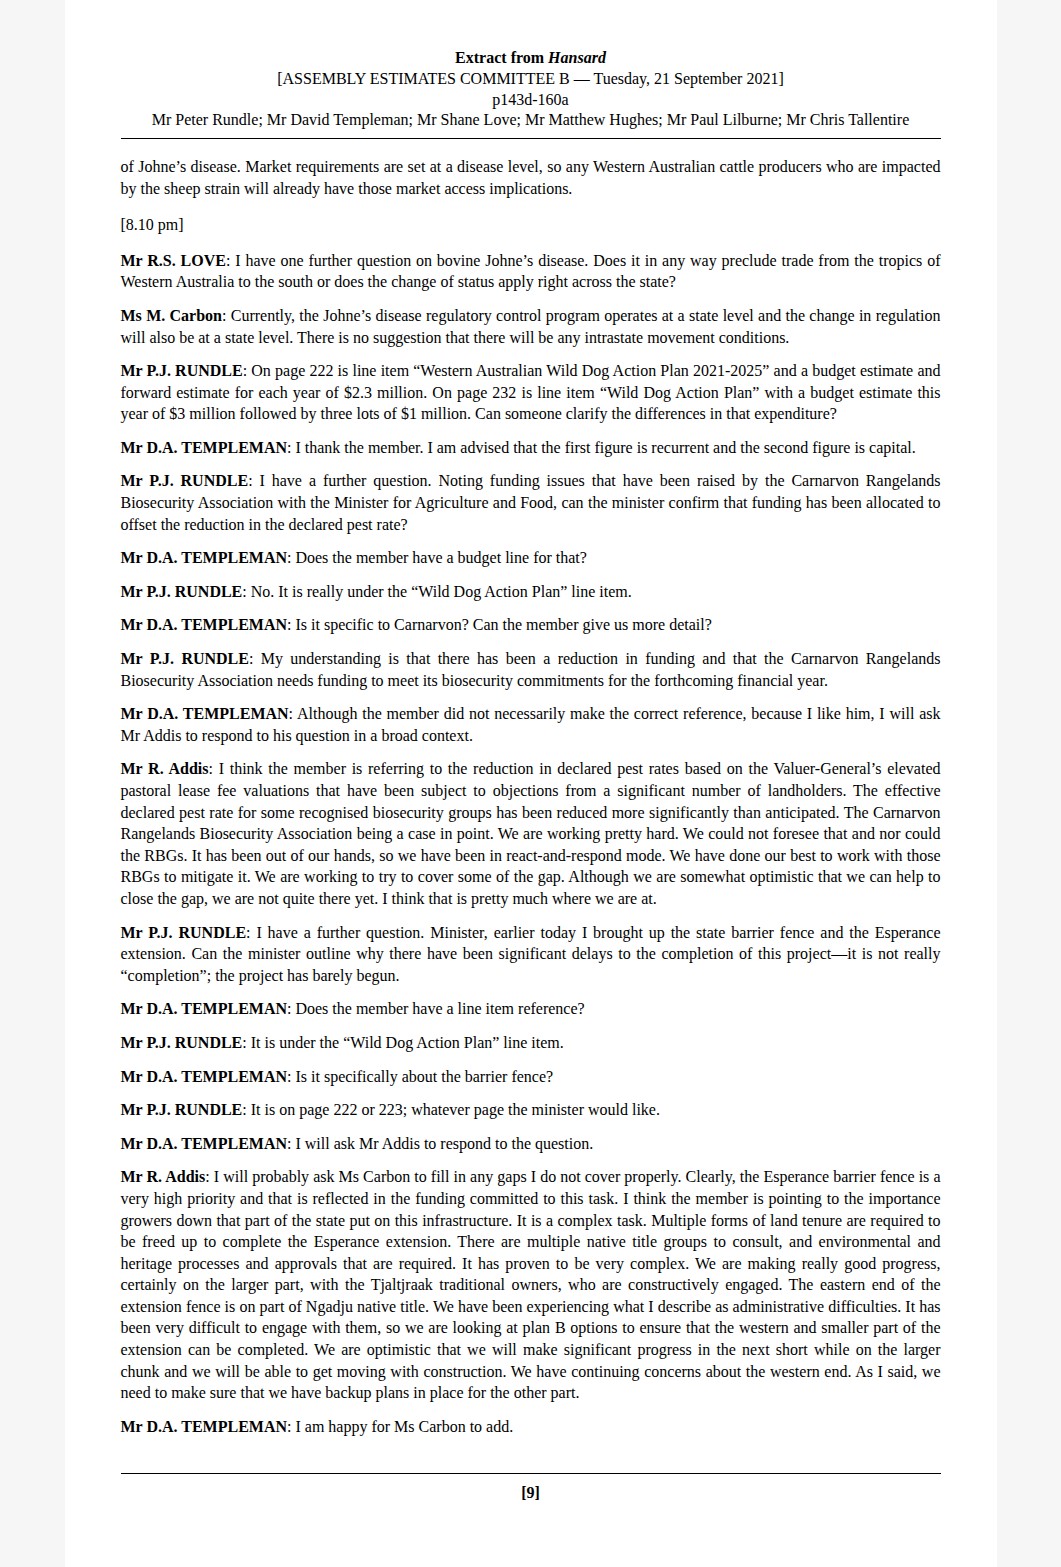Extract from Hansard
[ASSEMBLY ESTIMATES COMMITTEE B — Tuesday, 21 September 2021]
p143d-160a
Mr Peter Rundle; Mr David Templeman; Mr Shane Love; Mr Matthew Hughes; Mr Paul Lilburne; Mr Chris Tallentire
of Johne’s disease. Market requirements are set at a disease level, so any Western Australian cattle producers who are impacted by the sheep strain will already have those market access implications.
[8.10 pm]
Mr R.S. LOVE: I have one further question on bovine Johne’s disease. Does it in any way preclude trade from the tropics of Western Australia to the south or does the change of status apply right across the state?
Ms M. Carbon: Currently, the Johne’s disease regulatory control program operates at a state level and the change in regulation will also be at a state level. There is no suggestion that there will be any intrastate movement conditions.
Mr P.J. RUNDLE: On page 222 is line item “Western Australian Wild Dog Action Plan 2021-2025” and a budget estimate and forward estimate for each year of $2.3 million. On page 232 is line item “Wild Dog Action Plan” with a budget estimate this year of $3 million followed by three lots of $1 million. Can someone clarify the differences in that expenditure?
Mr D.A. TEMPLEMAN: I thank the member. I am advised that the first figure is recurrent and the second figure is capital.
Mr P.J. RUNDLE: I have a further question. Noting funding issues that have been raised by the Carnarvon Rangelands Biosecurity Association with the Minister for Agriculture and Food, can the minister confirm that funding has been allocated to offset the reduction in the declared pest rate?
Mr D.A. TEMPLEMAN: Does the member have a budget line for that?
Mr P.J. RUNDLE: No. It is really under the “Wild Dog Action Plan” line item.
Mr D.A. TEMPLEMAN: Is it specific to Carnarvon? Can the member give us more detail?
Mr P.J. RUNDLE: My understanding is that there has been a reduction in funding and that the Carnarvon Rangelands Biosecurity Association needs funding to meet its biosecurity commitments for the forthcoming financial year.
Mr D.A. TEMPLEMAN: Although the member did not necessarily make the correct reference, because I like him, I will ask Mr Addis to respond to his question in a broad context.
Mr R. Addis: I think the member is referring to the reduction in declared pest rates based on the Valuer-General’s elevated pastoral lease fee valuations that have been subject to objections from a significant number of landholders. The effective declared pest rate for some recognised biosecurity groups has been reduced more significantly than anticipated. The Carnarvon Rangelands Biosecurity Association being a case in point. We are working pretty hard. We could not foresee that and nor could the RBGs. It has been out of our hands, so we have been in react-and-respond mode. We have done our best to work with those RBGs to mitigate it. We are working to try to cover some of the gap. Although we are somewhat optimistic that we can help to close the gap, we are not quite there yet. I think that is pretty much where we are at.
Mr P.J. RUNDLE: I have a further question. Minister, earlier today I brought up the state barrier fence and the Esperance extension. Can the minister outline why there have been significant delays to the completion of this project—it is not really “completion”; the project has barely begun.
Mr D.A. TEMPLEMAN: Does the member have a line item reference?
Mr P.J. RUNDLE: It is under the “Wild Dog Action Plan” line item.
Mr D.A. TEMPLEMAN: Is it specifically about the barrier fence?
Mr P.J. RUNDLE: It is on page 222 or 223; whatever page the minister would like.
Mr D.A. TEMPLEMAN: I will ask Mr Addis to respond to the question.
Mr R. Addis: I will probably ask Ms Carbon to fill in any gaps I do not cover properly. Clearly, the Esperance barrier fence is a very high priority and that is reflected in the funding committed to this task. I think the member is pointing to the importance growers down that part of the state put on this infrastructure. It is a complex task. Multiple forms of land tenure are required to be freed up to complete the Esperance extension. There are multiple native title groups to consult, and environmental and heritage processes and approvals that are required. It has proven to be very complex. We are making really good progress, certainly on the larger part, with the Tjaltjraak traditional owners, who are constructively engaged. The eastern end of the extension fence is on part of Ngadju native title. We have been experiencing what I describe as administrative difficulties. It has been very difficult to engage with them, so we are looking at plan B options to ensure that the western and smaller part of the extension can be completed. We are optimistic that we will make significant progress in the next short while on the larger chunk and we will be able to get moving with construction. We have continuing concerns about the western end. As I said, we need to make sure that we have backup plans in place for the other part.
Mr D.A. TEMPLEMAN: I am happy for Ms Carbon to add.
[9]